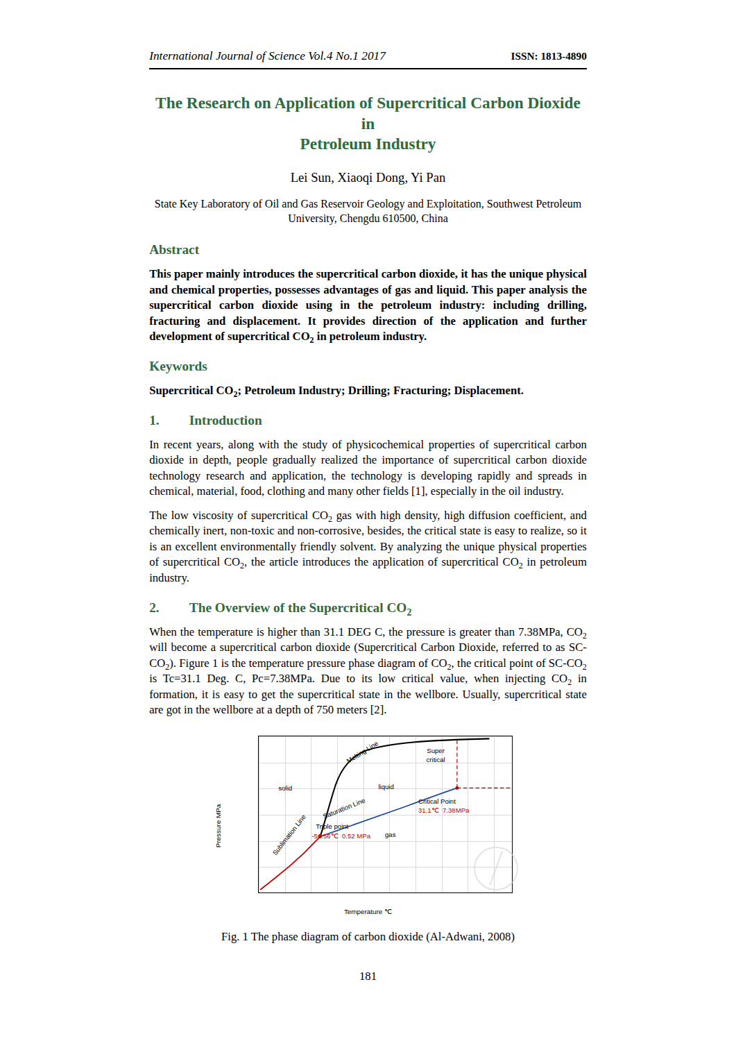International Journal of Science Vol.4 No.1 2017
ISSN: 1813-4890
The Research on Application of Supercritical Carbon Dioxide in
Petroleum Industry
Lei Sun, Xiaoqi Dong, Yi Pan
State Key Laboratory of Oil and Gas Reservoir Geology and Exploitation, Southwest Petroleum
University, Chengdu 610500, China
Abstract
This paper mainly introduces the supercritical carbon dioxide, it has the unique physical and chemical properties, possesses advantages of gas and liquid. This paper analysis the supercritical carbon dioxide using in the petroleum industry: including drilling, fracturing and displacement. It provides direction of the application and further development of supercritical CO2 in petroleum industry.
Keywords
Supercritical CO2; Petroleum Industry; Drilling; Fracturing; Displacement.
1. Introduction
In recent years, along with the study of physicochemical properties of supercritical carbon dioxide in depth, people gradually realized the importance of supercritical carbon dioxide technology research and application, the technology is developing rapidly and spreads in chemical, material, food, clothing and many other fields [1], especially in the oil industry.
The low viscosity of supercritical CO2 gas with high density, high diffusion coefficient, and chemically inert, non-toxic and non-corrosive, besides, the critical state is easy to realize, so it is an excellent environmentally friendly solvent. By analyzing the unique physical properties of supercritical CO2, the article introduces the application of supercritical CO2 in petroleum industry.
2. The Overview of the Supercritical CO2
When the temperature is higher than 31.1 DEG C, the pressure is greater than 7.38MPa, CO2 will become a supercritical carbon dioxide (Supercritical Carbon Dioxide, referred to as SC-CO2). Figure 1 is the temperature pressure phase diagram of CO2, the critical point of SC-CO2 is Tc=31.1 Deg. C, Pc=7.38MPa. Due to its low critical value, when injecting CO2 in formation, it is easy to get the supercritical state in the wellbore. Usually, supercritical state are got in the wellbore at a depth of 750 meters [2].
Pressure MPa
1000. 00
100. 00
10. 00
1. 00
0. 10
0. 01
−100
−80
−60
−40
−20
0
20
40
60
Melting Line
Super
critical
solid
liquid
Saturation Line
Critical Point
31.1℃ 7.38MPa
Sublimation Line
Triple point
-56.56℃ 0.52 MPa
gas
Temperature ℃
Fig. 1 The phase diagram of carbon dioxide (Al-Adwani, 2008)
181